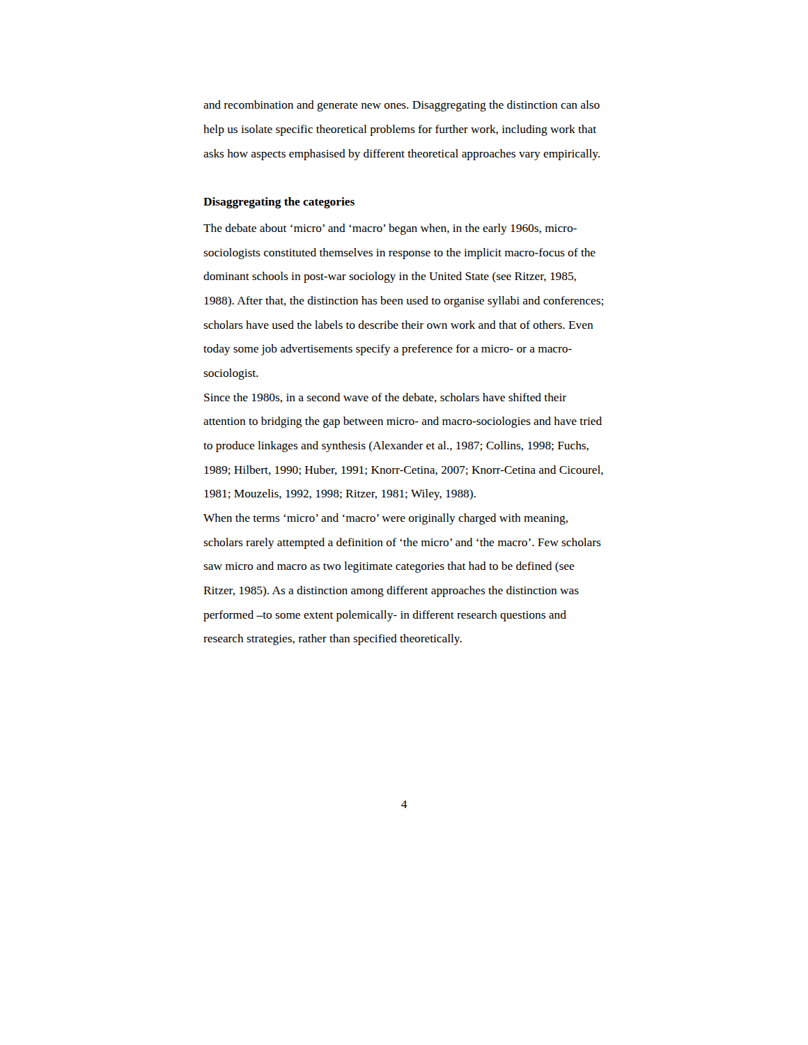and recombination and generate new ones. Disaggregating the distinction can also help us isolate specific theoretical problems for further work, including work that asks how aspects emphasised by different theoretical approaches vary empirically.
Disaggregating the categories
The debate about ‘micro’ and ‘macro’ began when, in the early 1960s, micro-sociologists constituted themselves in response to the implicit macro-focus of the dominant schools in post-war sociology in the United State (see Ritzer, 1985, 1988). After that, the distinction has been used to organise syllabi and conferences; scholars have used the labels to describe their own work and that of others. Even today some job advertisements specify a preference for a micro- or a macro-sociologist.
Since the 1980s, in a second wave of the debate, scholars have shifted their attention to bridging the gap between micro- and macro-sociologies and have tried to produce linkages and synthesis (Alexander et al., 1987; Collins, 1998; Fuchs, 1989; Hilbert, 1990; Huber, 1991; Knorr-Cetina, 2007; Knorr-Cetina and Cicourel, 1981; Mouzelis, 1992, 1998; Ritzer, 1981; Wiley, 1988).
When the terms ‘micro’ and ‘macro’ were originally charged with meaning, scholars rarely attempted a definition of ‘the micro’ and ‘the macro’. Few scholars saw micro and macro as two legitimate categories that had to be defined (see Ritzer, 1985). As a distinction among different approaches the distinction was performed –to some extent polemically- in different research questions and research strategies, rather than specified theoretically.
4